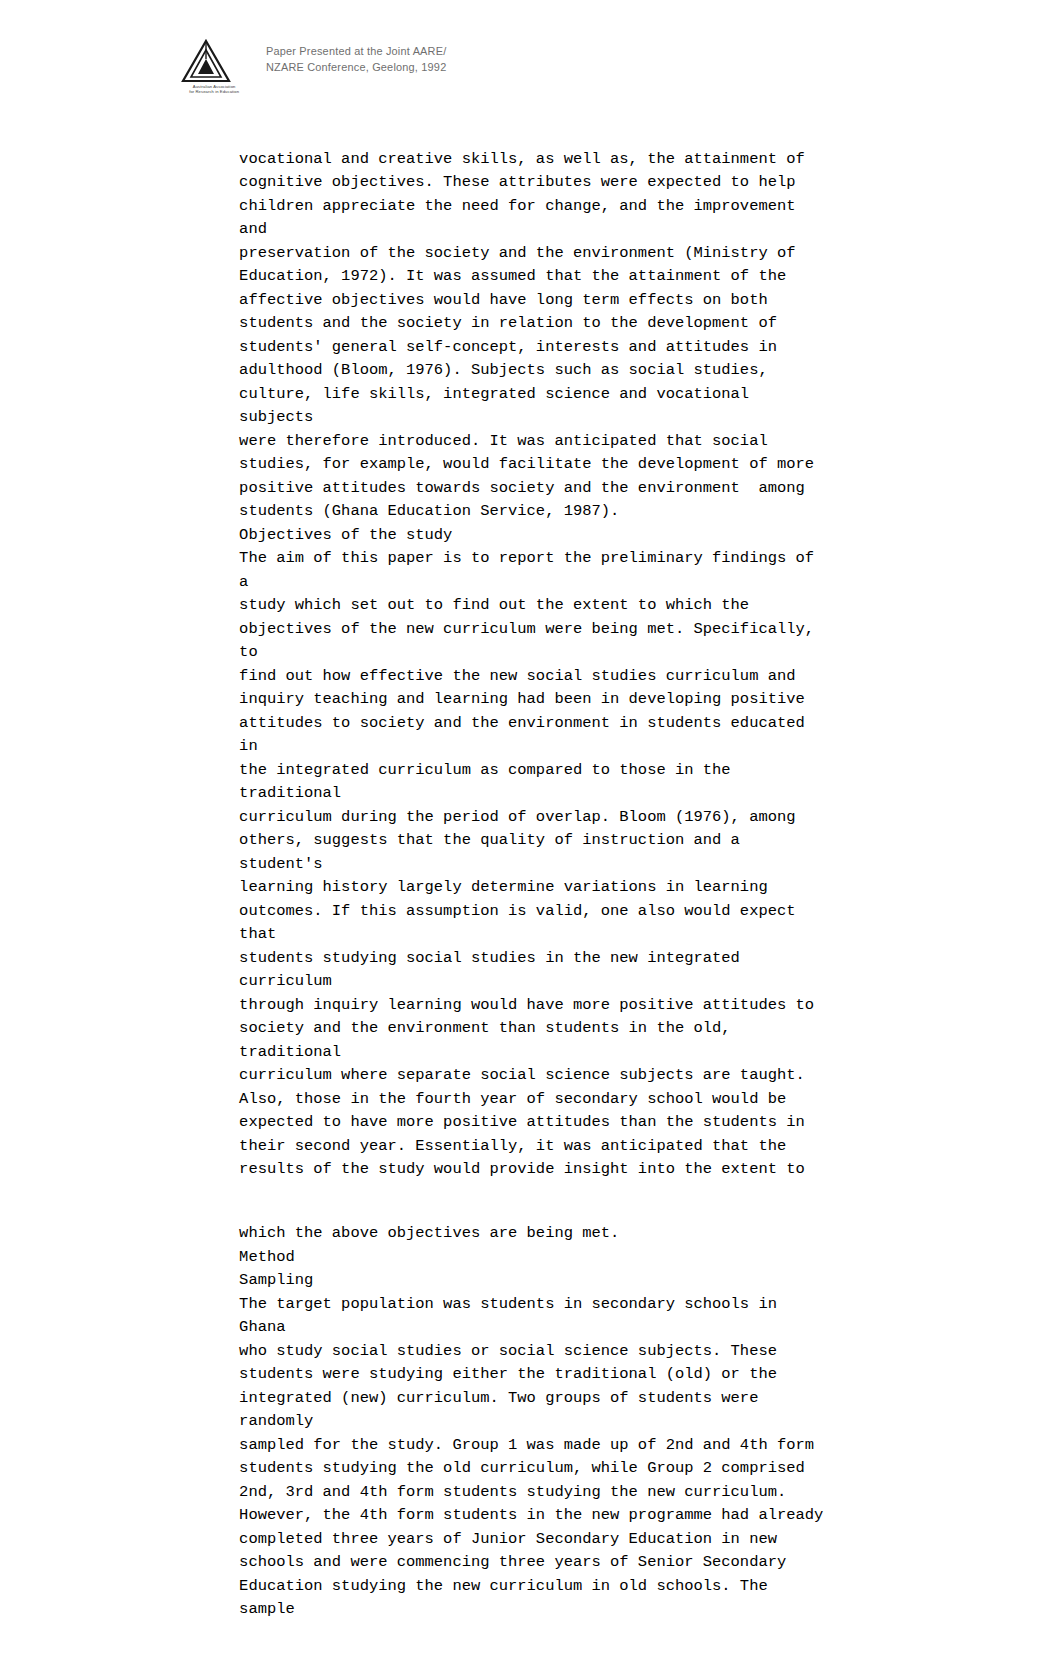Australian Association
for Research in Education
Paper Presented at the Joint AARE/
NZARE Conference, Geelong, 1992
vocational and creative skills, as well as, the attainment of cognitive objectives. These attributes were expected to help children appreciate the need for change, and the improvement and preservation of the society and the environment (Ministry of Education, 1972). It was assumed that the attainment of the affective objectives would have long term effects on both students and the society in relation to the development of students' general self-concept, interests and attitudes in adulthood (Bloom, 1976). Subjects such as social studies, culture, life skills, integrated science and vocational subjects were therefore introduced. It was anticipated that social studies, for example, would facilitate the development of more positive attitudes towards society and the environment among students (Ghana Education Service, 1987).
Objectives of the study
The aim of this paper is to report the preliminary findings of a study which set out to find out the extent to which the objectives of the new curriculum were being met. Specifically, to find out how effective the new social studies curriculum and inquiry teaching and learning had been in developing positive attitudes to society and the environment in students educated in the integrated curriculum as compared to those in the traditional curriculum during the period of overlap. Bloom (1976), among others, suggests that the quality of instruction and a student's learning history largely determine variations in learning outcomes. If this assumption is valid, one also would expect that students studying social studies in the new integrated curriculum through inquiry learning would have more positive attitudes to society and the environment than students in the old, traditional curriculum where separate social science subjects are taught. Also, those in the fourth year of secondary school would be expected to have more positive attitudes than the students in their second year. Essentially, it was anticipated that the results of the study would provide insight into the extent to
which the above objectives are being met.
Method
Sampling
The target population was students in secondary schools in Ghana who study social studies or social science subjects. These students were studying either the traditional (old) or the integrated (new) curriculum. Two groups of students were randomly sampled for the study. Group 1 was made up of 2nd and 4th form students studying the old curriculum, while Group 2 comprised 2nd, 3rd and 4th form students studying the new curriculum. However, the 4th form students in the new programme had already completed three years of Junior Secondary Education in new schools and were commencing three years of Senior Secondary Education studying the new curriculum in old schools. The sample